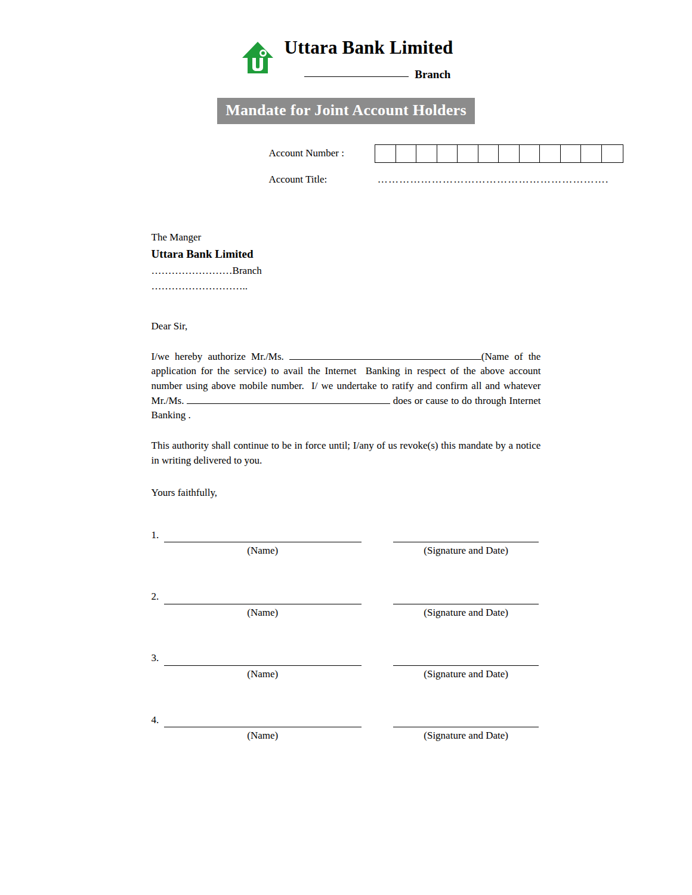Uttara Bank Limited
Branch
Mandate for Joint Account Holders
Account Number :
Account Title:
……………………………………………………….
The Manger
Uttara Bank Limited
……………………Branch
………………………..
Dear Sir,
I/we hereby authorize Mr./Ms. (Name of the application for the service) to avail the Internet Banking in respect of the above account number using above mobile number. I/ we undertake to ratify and confirm all and whatever Mr./Ms. does or cause to do through Internet Banking .
This authority shall continue to be in force until; I/any of us revoke(s) this mandate by a notice in writing delivered to you.
Yours faithfully,
1.
(Name)
(Signature and Date)
2.
(Name)
(Signature and Date)
3.
(Name)
(Signature and Date)
4.
(Name)
(Signature and Date)